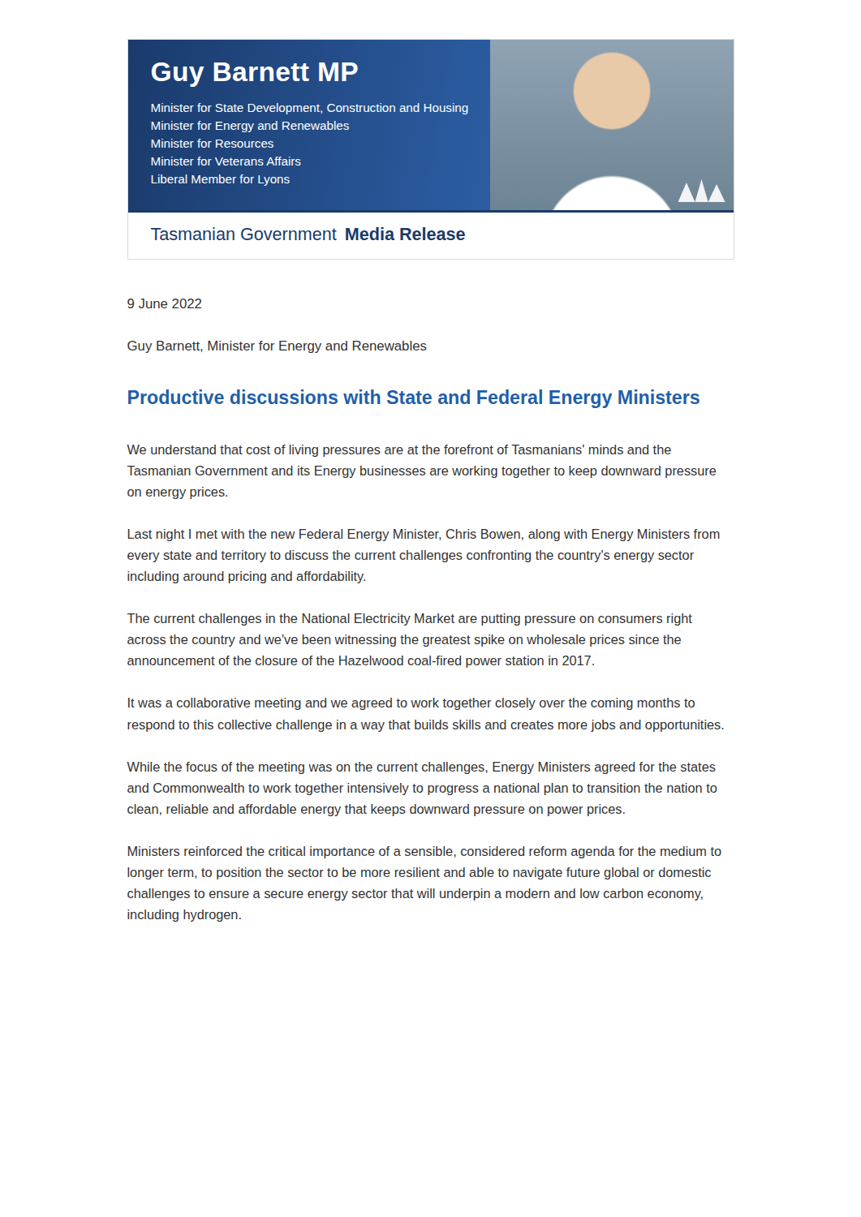Guy Barnett MP
Minister for State Development, Construction and Housing
Minister for Energy and Renewables
Minister for Resources
Minister for Veterans Affairs
Liberal Member for Lyons
Tasmanian Government Media Release
9 June 2022
Guy Barnett, Minister for Energy and Renewables
Productive discussions with State and Federal Energy Ministers
We understand that cost of living pressures are at the forefront of Tasmanians' minds and the Tasmanian Government and its Energy businesses are working together to keep downward pressure on energy prices.
Last night I met with the new Federal Energy Minister, Chris Bowen, along with Energy Ministers from every state and territory to discuss the current challenges confronting the country's energy sector including around pricing and affordability.
The current challenges in the National Electricity Market are putting pressure on consumers right across the country and we've been witnessing the greatest spike on wholesale prices since the announcement of the closure of the Hazelwood coal-fired power station in 2017.
It was a collaborative meeting and we agreed to work together closely over the coming months to respond to this collective challenge in a way that builds skills and creates more jobs and opportunities.
While the focus of the meeting was on the current challenges, Energy Ministers agreed for the states and Commonwealth to work together intensively to progress a national plan to transition the nation to clean, reliable and affordable energy that keeps downward pressure on power prices.
Ministers reinforced the critical importance of a sensible, considered reform agenda for the medium to longer term, to position the sector to be more resilient and able to navigate future global or domestic challenges to ensure a secure energy sector that will underpin a modern and low carbon economy, including hydrogen.